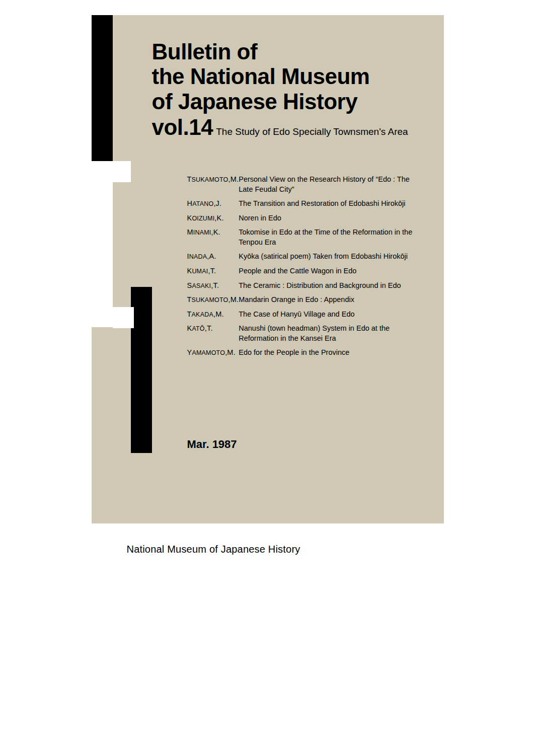Bulletin of the National Museum of Japanese History vol.14 The Study of Edo Specially Townsmen's Area
| T SUKAMOTO ,M. | Personal View on the Research History of “Edo : The Late Feudal City” |
| H ATANO ,J. | The Transition and Restoration of Edobashi Hirokōji |
| K OIZUMI ,K. | Noren in Edo |
| M INAMI ,K. | Tokomise in Edo at the Time of the Reformation in the Tenpou Era |
| I NADA ,A. | Kyōka (satirical poem) Taken from Edobashi Hirokōji |
| K UMAI ,T. | People and the Cattle Wagon in Edo |
| S ASAKI ,T. | The Ceramic : Distribution and Background in Edo |
| T SUKAMOTO ,M. | Mandarin Orange in Edo : Appendix |
| T AKADA ,M. | The Case of Hanyū Village and Edo |
| K ATŌ ,T. | Nanushi (town headman) System in Edo at the Reformation in the Kansei Era |
| Y AMAMOTO ,M. | Edo for the People in the Province |
Mar. 1987
National Museum of Japanese History